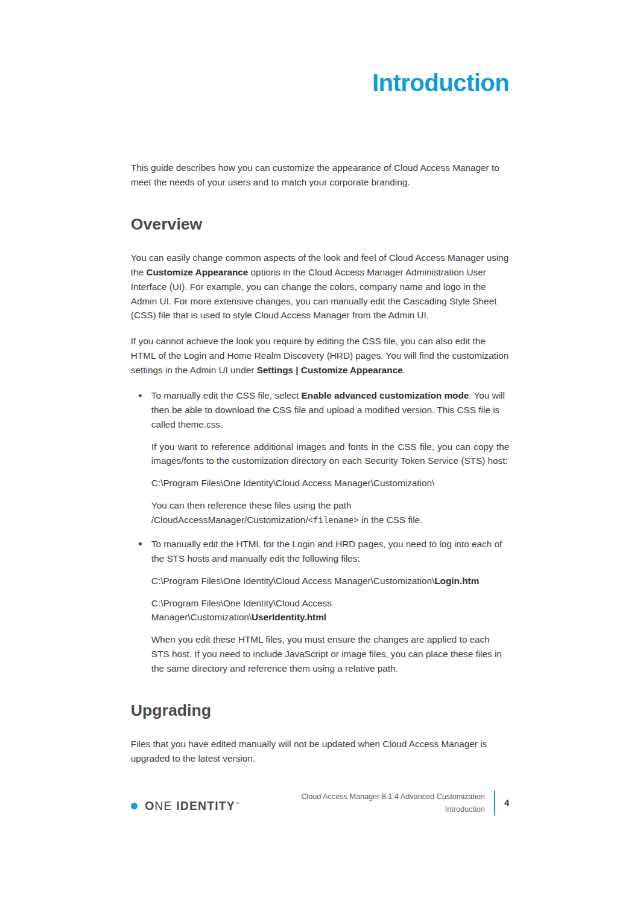Introduction
This guide describes how you can customize the appearance of Cloud Access Manager to meet the needs of your users and to match your corporate branding.
Overview
You can easily change common aspects of the look and feel of Cloud Access Manager using the Customize Appearance options in the Cloud Access Manager Administration User Interface (UI). For example, you can change the colors, company name and logo in the Admin UI. For more extensive changes, you can manually edit the Cascading Style Sheet (CSS) file that is used to style Cloud Access Manager from the Admin UI.
If you cannot achieve the look you require by editing the CSS file, you can also edit the HTML of the Login and Home Realm Discovery (HRD) pages. You will find the customization settings in the Admin UI under Settings | Customize Appearance.
To manually edit the CSS file, select Enable advanced customization mode. You will then be able to download the CSS file and upload a modified version. This CSS file is called theme.css.
If you want to reference additional images and fonts in the CSS file, you can copy the images/fonts to the customization directory on each Security Token Service (STS) host:
C:\Program Files\One Identity\Cloud Access Manager\Customization\
You can then reference these files using the path /CloudAccessManager/Customization/<filename> in the CSS file.
To manually edit the HTML for the Login and HRD pages, you need to log into each of the STS hosts and manually edit the following files:
C:\Program Files\One Identity\Cloud Access Manager\Customization\Login.htm
C:\Program Files\One Identity\Cloud Access Manager\Customization\UserIdentity.html
When you edit these HTML files, you must ensure the changes are applied to each STS host. If you need to include JavaScript or image files, you can place these files in the same directory and reference them using a relative path.
Upgrading
Files that you have edited manually will not be updated when Cloud Access Manager is upgraded to the latest version.
ONE IDENTITY™
Cloud Access Manager 8.1.4 Advanced Customization
Introduction
4